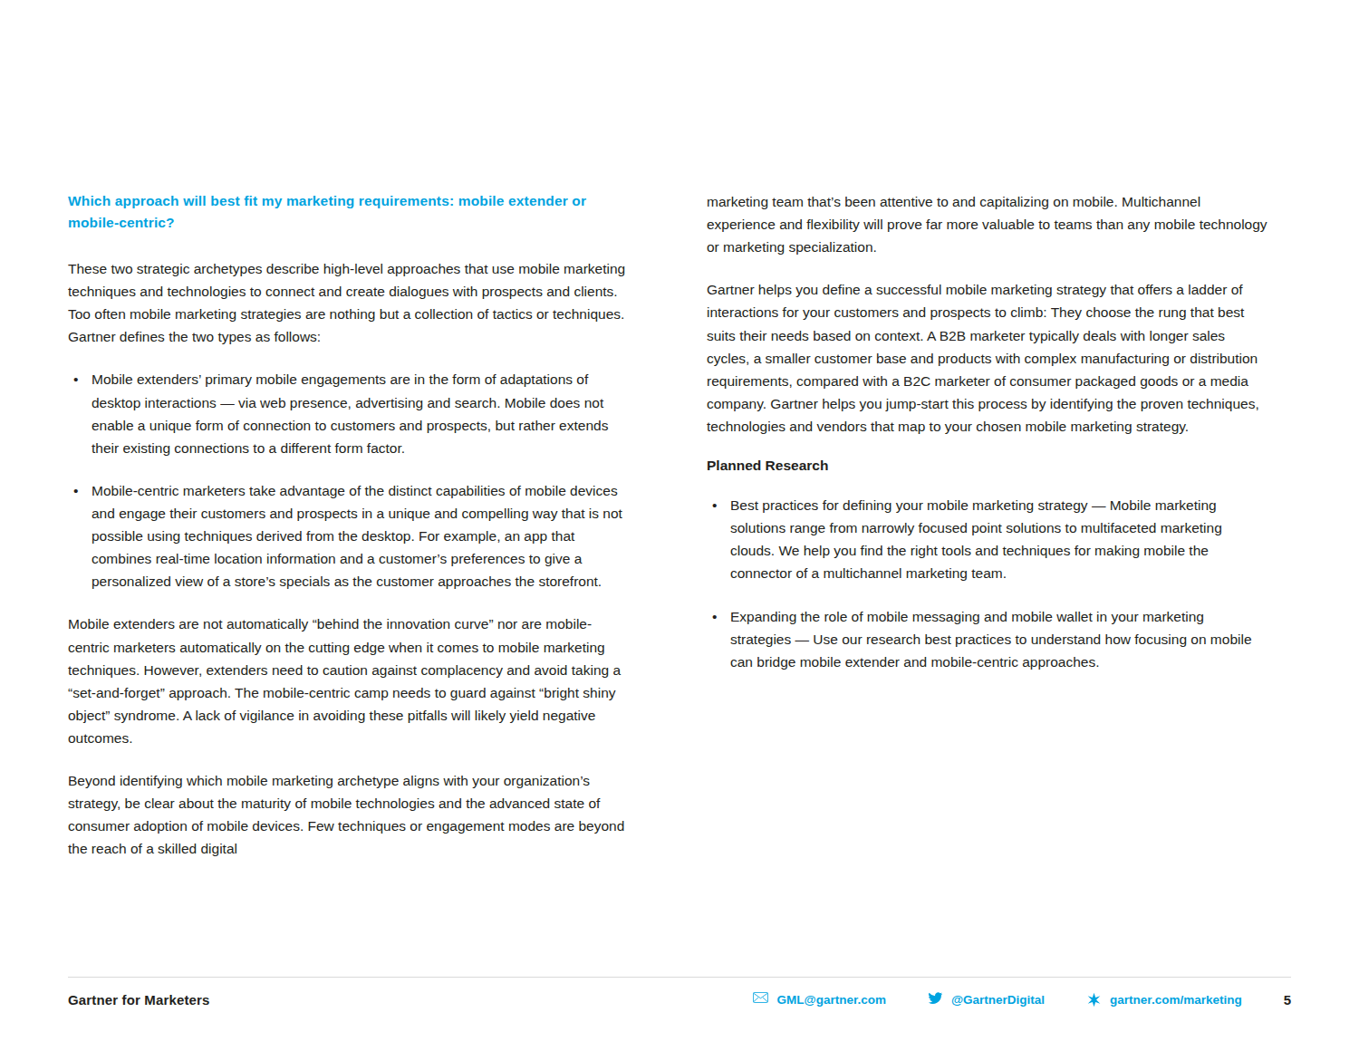Which approach will best fit my marketing requirements: mobile extender or mobile-centric?
These two strategic archetypes describe high-level approaches that use mobile marketing techniques and technologies to connect and create dialogues with prospects and clients. Too often mobile marketing strategies are nothing but a collection of tactics or techniques. Gartner defines the two types as follows:
Mobile extenders’ primary mobile engagements are in the form of adaptations of desktop interactions — via web presence, advertising and search. Mobile does not enable a unique form of connection to customers and prospects, but rather extends their existing connections to a different form factor.
Mobile-centric marketers take advantage of the distinct capabilities of mobile devices and engage their customers and prospects in a unique and compelling way that is not possible using techniques derived from the desktop. For example, an app that combines real-time location information and a customer’s preferences to give a personalized view of a store’s specials as the customer approaches the storefront.
Mobile extenders are not automatically “behind the innovation curve” nor are mobile-centric marketers automatically on the cutting edge when it comes to mobile marketing techniques. However, extenders need to caution against complacency and avoid taking a “set-and-forget” approach. The mobile-centric camp needs to guard against “bright shiny object” syndrome. A lack of vigilance in avoiding these pitfalls will likely yield negative outcomes.
Beyond identifying which mobile marketing archetype aligns with your organization’s strategy, be clear about the maturity of mobile technologies and the advanced state of consumer adoption of mobile devices. Few techniques or engagement modes are beyond the reach of a skilled digital
marketing team that’s been attentive to and capitalizing on mobile. Multichannel experience and flexibility will prove far more valuable to teams than any mobile technology or marketing specialization.
Gartner helps you define a successful mobile marketing strategy that offers a ladder of interactions for your customers and prospects to climb: They choose the rung that best suits their needs based on context. A B2B marketer typically deals with longer sales cycles, a smaller customer base and products with complex manufacturing or distribution requirements, compared with a B2C marketer of consumer packaged goods or a media company. Gartner helps you jump-start this process by identifying the proven techniques, technologies and vendors that map to your chosen mobile marketing strategy.
Planned Research
Best practices for defining your mobile marketing strategy — Mobile marketing solutions range from narrowly focused point solutions to multifaceted marketing clouds. We help you find the right tools and techniques for making mobile the connector of a multichannel marketing team.
Expanding the role of mobile messaging and mobile wallet in your marketing strategies — Use our research best practices to understand how focusing on mobile can bridge mobile extender and mobile-centric approaches.
Gartner for Marketers
GML@gartner.com @GartnerDigital gartner.com/marketing
5